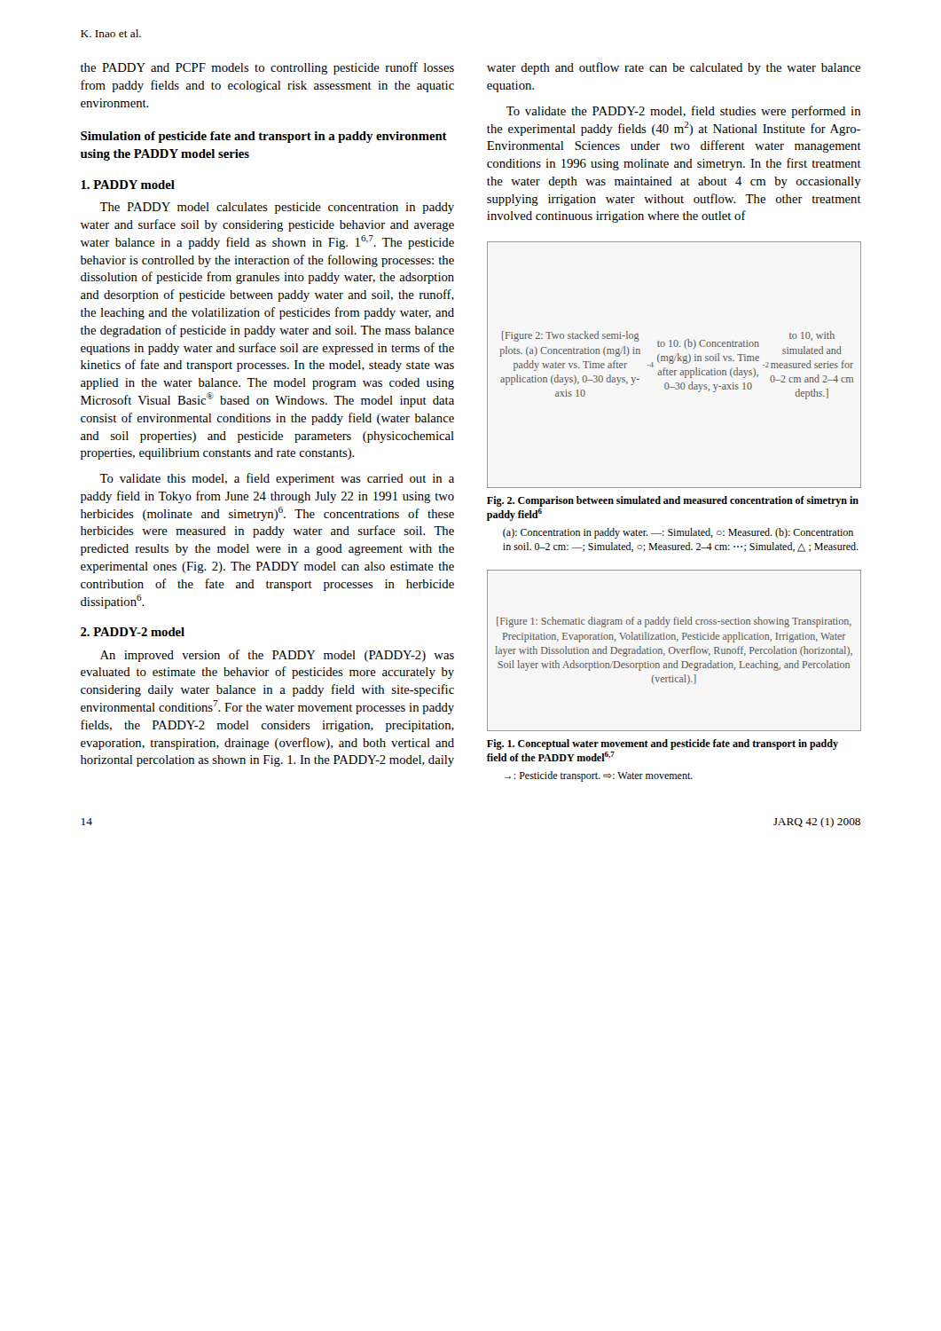K. Inao et al.
the PADDY and PCPF models to controlling pesticide runoff losses from paddy fields and to ecological risk assessment in the aquatic environment.
Simulation of pesticide fate and transport in a paddy environment using the PADDY model series
1. PADDY model
The PADDY model calculates pesticide concentration in paddy water and surface soil by considering pesticide behavior and average water balance in a paddy field as shown in Fig. 16,7. The pesticide behavior is controlled by the interaction of the following processes: the dissolution of pesticide from granules into paddy water, the adsorption and desorption of pesticide between paddy water and soil, the runoff, the leaching and the volatilization of pesticides from paddy water, and the degradation of pesticide in paddy water and soil. The mass balance equations in paddy water and surface soil are expressed in terms of the kinetics of fate and transport processes. In the model, steady state was applied in the water balance. The model program was coded using Microsoft Visual Basic® based on Windows. The model input data consist of environmental conditions in the paddy field (water balance and soil properties) and pesticide parameters (physicochemical properties, equilibrium constants and rate constants).
To validate this model, a field experiment was carried out in a paddy field in Tokyo from June 24 through July 22 in 1991 using two herbicides (molinate and simetryn)6. The concentrations of these herbicides were measured in paddy water and surface soil. The predicted results by the model were in a good agreement with the experimental ones (Fig. 2). The PADDY model can also estimate the contribution of the fate and transport processes in herbicide dissipation6.
2. PADDY-2 model
An improved version of the PADDY model (PADDY-2) was evaluated to estimate the behavior of pesticides more accurately by considering daily water balance in a paddy field with site-specific environmental conditions7. For the water movement processes in paddy fields, the PADDY-2 model considers irrigation, precipitation, evaporation, transpiration, drainage (overflow), and both vertical and horizontal percolation as shown in Fig. 1. In the PADDY-2 model, daily water depth and outflow rate can be calculated by the water balance equation.
To validate the PADDY-2 model, field studies were performed in the experimental paddy fields (40 m2) at National Institute for Agro-Environmental Sciences under two different water management conditions in 1996 using molinate and simetryn. In the first treatment the water depth was maintained at about 4 cm by occasionally supplying irrigation water without outflow. The other treatment involved continuous irrigation where the outlet of
[Figure 2: Two stacked semi-log plots. (a) Concentration (mg/l) in paddy water vs. Time after application (days), 0–30 days, y-axis 10-4 to 10. (b) Concentration (mg/kg) in soil vs. Time after application (days), 0–30 days, y-axis 10-2 to 10, with simulated and measured series for 0–2 cm and 2–4 cm depths.]
Fig. 2. Comparison between simulated and measured concentration of simetryn in paddy field6 (a): Concentration in paddy water. —: Simulated, ○: Measured. (b): Concentration in soil. 0–2 cm: —; Simulated, ○; Measured. 2–4 cm: ⋯; Simulated, △ ; Measured.
[Figure 1: Schematic diagram of a paddy field cross-section showing Transpiration, Precipitation, Evaporation, Volatilization, Pesticide application, Irrigation, Water layer with Dissolution and Degradation, Overflow, Runoff, Percolation (horizontal), Soil layer with Adsorption/Desorption and Degradation, Leaching, and Percolation (vertical).]
Fig. 1. Conceptual water movement and pesticide fate and transport in paddy field of the PADDY model6,7 →: Pesticide transport. ⇨: Water movement.
14 JARQ 42 (1) 2008